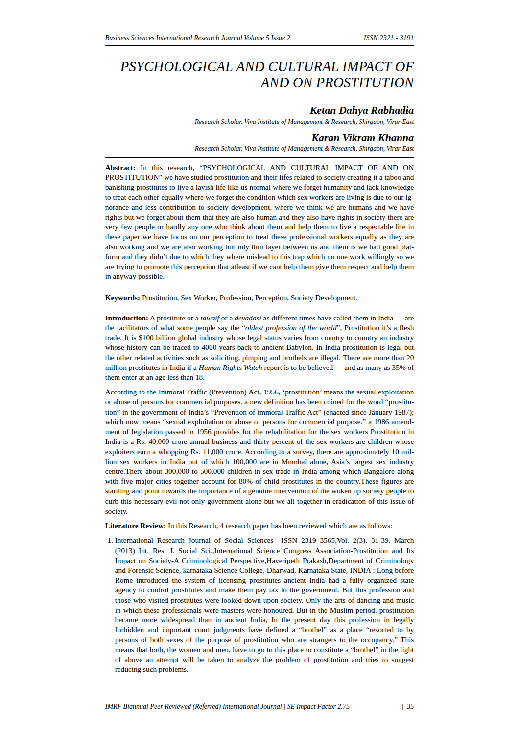Business Sciences International Research Journal Volume 5 Issue 2 ISSN 2321 - 3191
PSYCHOLOGICAL AND CULTURAL IMPACT OF AND ON PROSTITUTION
Ketan Dahya Rabhadia
Research Scholar, Viva Institute of Management & Research, Shirgaon, Virar East
Karan Vikram Khanna
Research Scholar, Viva Institute of Management & Research, Shirgaon, Virar East
Abstract: In this research, “PSYCHOLOGICAL AND CULTURAL IMPACT OF AND ON PROSTITUTION” we have studied prostitution and their lifes related to society creating it a taboo and banishing prostitutes to live a lavish life like us normal where we forget humanity and lack knowledge to treat each other equally where we forget the condition which sex workers are living is due to our ignorance and less contribution to society development, where we think we are humans and we have rights but we forget about them that they are also human and they also have rights in society there are very few people or hardly any one who think about them and help them to live a respectable life in these paper we have focus on our perception to treat these professional workers equally as they are also working and we are also working but inly thin layer between us and them is we had good platform and they didn’t due to which they where mislead to this trap which no one work willingly so we are trying to promote this perception that atleast if we cant help them give them respect and help them in anyway possible.
Keywords: Prostitution, Sex Worker, Profession, Perception, Society Development.
Introduction: A prostitute or a tawaif or a devadasi as different times have called them in India — are the facilitators of what some people say the “oldest profession of the world”, Prostitution it’s a flesh trade. It is $100 billion global industry whose legal status varies from country to country an industry whose history can be traced to 4000 years back to ancient Babylon. In India prostitution is legal but the other related activities such as soliciting, pimping and brothels are illegal. There are more than 20 million prostitutes in India if a Human Rights Watch report is to be believed — and as many as 35% of them enter at an age less than 18.
According to the Immoral Traffic (Prevention) Act, 1956, ‘prostitution’ means the sexual exploitation or abuse of persons for commercial purposes. a new definition has been coined for the word “prostitution” in the government of India’s “Prevention of immoral Traffic Act” (enacted since January 1987); which now means “sexual exploitation or abuse of persons for commercial purpose.” a 1986 amendment of legislation passed in 1956 provides for the rehabilitation for the sex workers Prostitution in India is a Rs. 40,000 crore annual business and thirty percent of the sex workers are children whose exploiters earn a whopping Rs. 11,000 crore. According to a survey, there are approximately 10 million sex workers in India out of which 100,000 are in Mumbai alone, Asia’s largest sex industry centre.There about 300,000 to 500,000 children in sex trade in India among which Bangalore along with five major cities together account for 80% of child prostitutes in the country.These figures are startling and point towards the importance of a genuine intervention of the woken up society people to curb this necessary evil not only government alone but we all together in eradication of this issue of society.
Literature Review: In this Research, 4 research paper has been reviewed which are as follows:
International Research Journal of Social Sciences ISSN 2319–3565,Vol. 2(3), 31-39, March (2013) Int. Res. J. Social Sci.,International Science Congress Association-Prostitution and Its Impact on Society-A Criminological Perspective,Haveripeth Prakash,Department of Criminology and Forensic Science, karnataka Science College, Dharwad, Karnataka State, INDIA : Long before Rome introduced the system of licensing prostitutes ancient India had a fully organized state agency to control prostitutes and make them pay tax to the government. But this profession and those who visited prostitutes were looked down upon society. Only the arts of dancing and music in which these professionals were masters were honoured. But in the Muslim period, prostitution became more widespread than in ancient India, In the present day this profession in legally forbidden and important court judgments have defined a “brothel” as a place “resorted to by persons of both sexes of the purpose of prostitution who are strangers to the occupancy.” This means that both, the women and men, have to go to this place to constitute a “brothel” in the light of above an attempt will be taken to analyze the problem of prostitution and tries to suggest reducing such problems.
IMRF Biannual Peer Reviewed (Referred) International Journal | SE Impact Factor 2.75 | 35